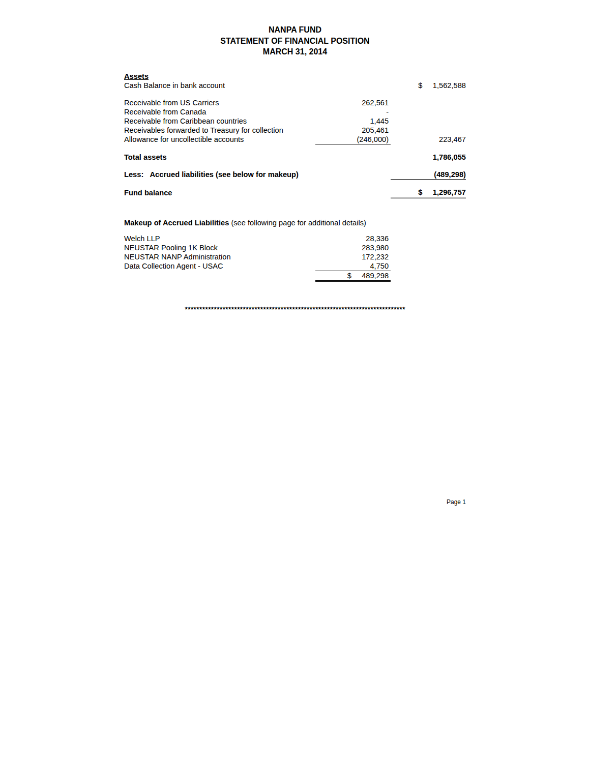NANPA FUND
STATEMENT OF FINANCIAL POSITION
MARCH 31, 2014
| Assets | | |
| Cash Balance in bank account | | $ 1,562,588 |
| Receivable from US Carriers | 262,561 | |
| Receivable from Canada | - | |
| Receivable from Caribbean countries | 1,445 | |
| Receivables forwarded to Treasury for collection | 205,461 | |
| Allowance for uncollectible accounts | (246,000) | 223,467 |
| Total assets | | 1,786,055 |
| Less: Accrued liabilities (see below for makeup) | | (489,298) |
| Fund balance | | $ 1,296,757 |
Makeup of Accrued Liabilities (see following page for additional details)
| Welch LLP | 28,336 | |
| NEUSTAR Pooling 1K Block | 283,980 | |
| NEUSTAR NANP Administration | 172,232 | |
| Data Collection Agent - USAC | 4,750 | |
| | $ 489,298 | |
****************************************************************************
Page 1